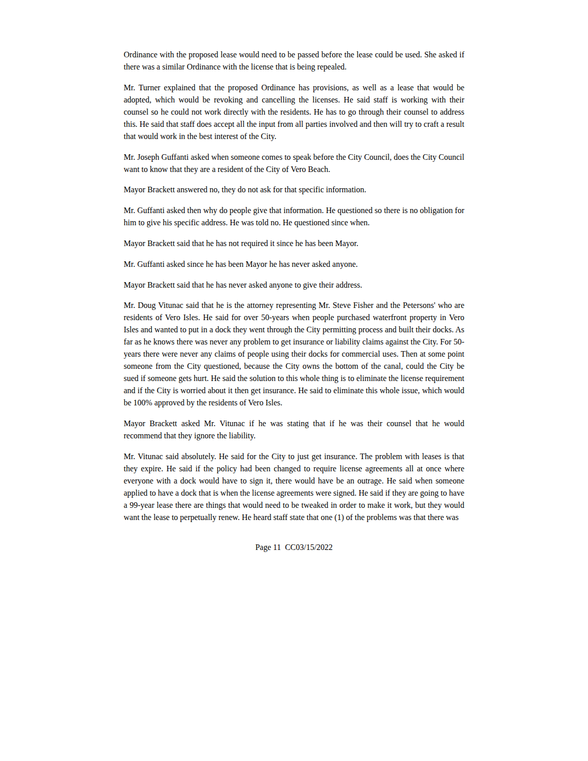Ordinance with the proposed lease would need to be passed before the lease could be used. She asked if there was a similar Ordinance with the license that is being repealed.
Mr. Turner explained that the proposed Ordinance has provisions, as well as a lease that would be adopted, which would be revoking and cancelling the licenses. He said staff is working with their counsel so he could not work directly with the residents. He has to go through their counsel to address this. He said that staff does accept all the input from all parties involved and then will try to craft a result that would work in the best interest of the City.
Mr. Joseph Guffanti asked when someone comes to speak before the City Council, does the City Council want to know that they are a resident of the City of Vero Beach.
Mayor Brackett answered no, they do not ask for that specific information.
Mr. Guffanti asked then why do people give that information. He questioned so there is no obligation for him to give his specific address. He was told no. He questioned since when.
Mayor Brackett said that he has not required it since he has been Mayor.
Mr. Guffanti asked since he has been Mayor he has never asked anyone.
Mayor Brackett said that he has never asked anyone to give their address.
Mr. Doug Vitunac said that he is the attorney representing Mr. Steve Fisher and the Petersons' who are residents of Vero Isles. He said for over 50-years when people purchased waterfront property in Vero Isles and wanted to put in a dock they went through the City permitting process and built their docks. As far as he knows there was never any problem to get insurance or liability claims against the City. For 50-years there were never any claims of people using their docks for commercial uses. Then at some point someone from the City questioned, because the City owns the bottom of the canal, could the City be sued if someone gets hurt. He said the solution to this whole thing is to eliminate the license requirement and if the City is worried about it then get insurance. He said to eliminate this whole issue, which would be 100% approved by the residents of Vero Isles.
Mayor Brackett asked Mr. Vitunac if he was stating that if he was their counsel that he would recommend that they ignore the liability.
Mr. Vitunac said absolutely. He said for the City to just get insurance. The problem with leases is that they expire. He said if the policy had been changed to require license agreements all at once where everyone with a dock would have to sign it, there would have be an outrage. He said when someone applied to have a dock that is when the license agreements were signed. He said if they are going to have a 99-year lease there are things that would need to be tweaked in order to make it work, but they would want the lease to perpetually renew. He heard staff state that one (1) of the problems was that there was
Page 11 CC03/15/2022